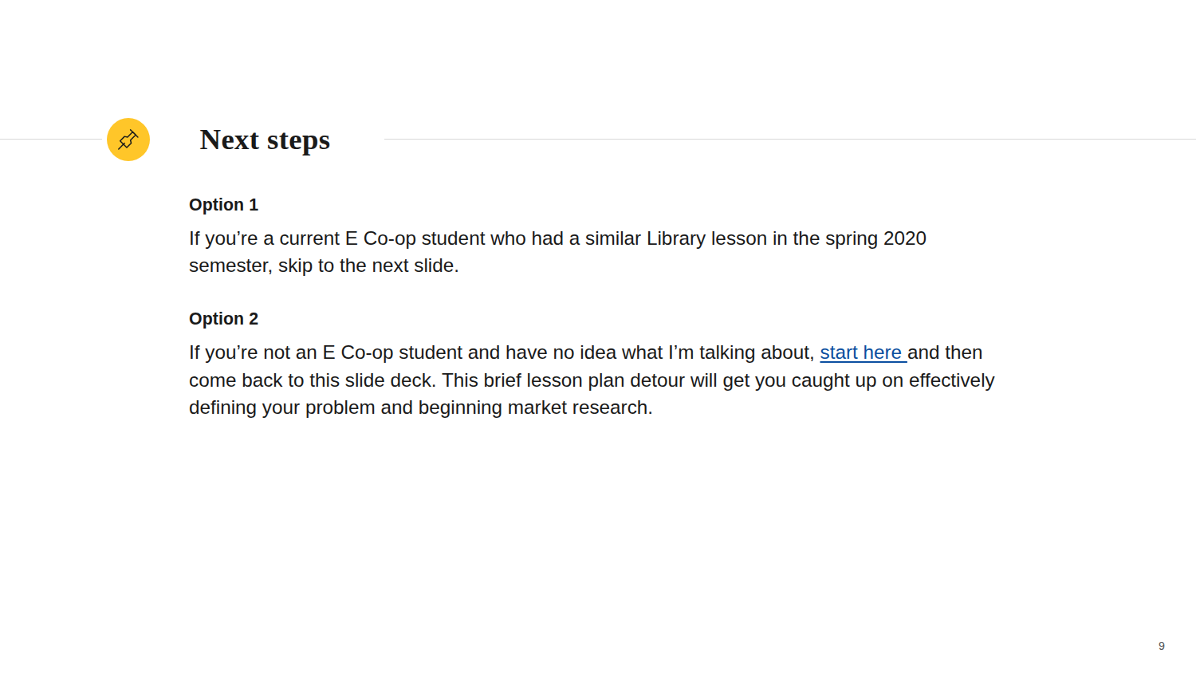Next steps
Option 1
If you’re a current E Co-op student who had a similar Library lesson in the spring 2020 semester, skip to the next slide.
Option 2
If you’re not an E Co-op student and have no idea what I’m talking about, start here and then come back to this slide deck. This brief lesson plan detour will get you caught up on effectively defining your problem and beginning market research.
9